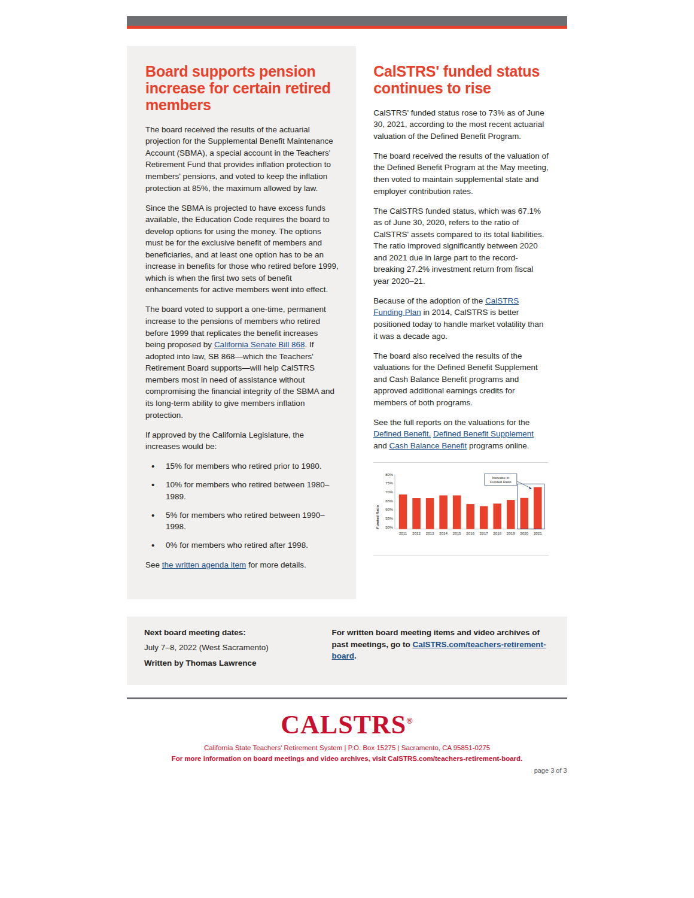Board supports pension increase for certain retired members
The board received the results of the actuarial projection for the Supplemental Benefit Maintenance Account (SBMA), a special account in the Teachers' Retirement Fund that provides inflation protection to members' pensions, and voted to keep the inflation protection at 85%, the maximum allowed by law.
Since the SBMA is projected to have excess funds available, the Education Code requires the board to develop options for using the money. The options must be for the exclusive benefit of members and beneficiaries, and at least one option has to be an increase in benefits for those who retired before 1999, which is when the first two sets of benefit enhancements for active members went into effect.
The board voted to support a one-time, permanent increase to the pensions of members who retired before 1999 that replicates the benefit increases being proposed by California Senate Bill 868. If adopted into law, SB 868—which the Teachers' Retirement Board supports—will help CalSTRS members most in need of assistance without compromising the financial integrity of the SBMA and its long-term ability to give members inflation protection.
If approved by the California Legislature, the increases would be:
15% for members who retired prior to 1980.
10% for members who retired between 1980–1989.
5% for members who retired between 1990–1998.
0% for members who retired after 1998.
See the written agenda item for more details.
CalSTRS' funded status continues to rise
CalSTRS' funded status rose to 73% as of June 30, 2021, according to the most recent actuarial valuation of the Defined Benefit Program.
The board received the results of the valuation of the Defined Benefit Program at the May meeting, then voted to maintain supplemental state and employer contribution rates.
The CalSTRS funded status, which was 67.1% as of June 30, 2020, refers to the ratio of CalSTRS' assets compared to its total liabilities. The ratio improved significantly between 2020 and 2021 due in large part to the record-breaking 27.2% investment return from fiscal year 2020–21.
Because of the adoption of the CalSTRS Funding Plan in 2014, CalSTRS is better positioned today to handle market volatility than it was a decade ago.
The board also received the results of the valuations for the Defined Benefit Supplement and Cash Balance Benefit programs and approved additional earnings credits for members of both programs.
See the full reports on the valuations for the Defined Benefit, Defined Benefit Supplement and Cash Balance Benefit programs online.
Funded Ratio 80% 75% 70% 65% 60% 55% 50% Increase in Funded Ratio 2011 2012 2013 2014 2015 2016 2017 2018 2019 2020 2021
Next board meeting dates:
July 7–8, 2022 (West Sacramento)
Written by Thomas Lawrence
For written board meeting items and video archives of past meetings, go to CalSTRS.com/teachers-retirement-board.
CALSTRS®
California State Teachers' Retirement System | P.O. Box 15275 | Sacramento, CA 95851-0275
For more information on board meetings and video archives, visit CalSTRS.com/teachers-retirement-board.
page 3 of 3